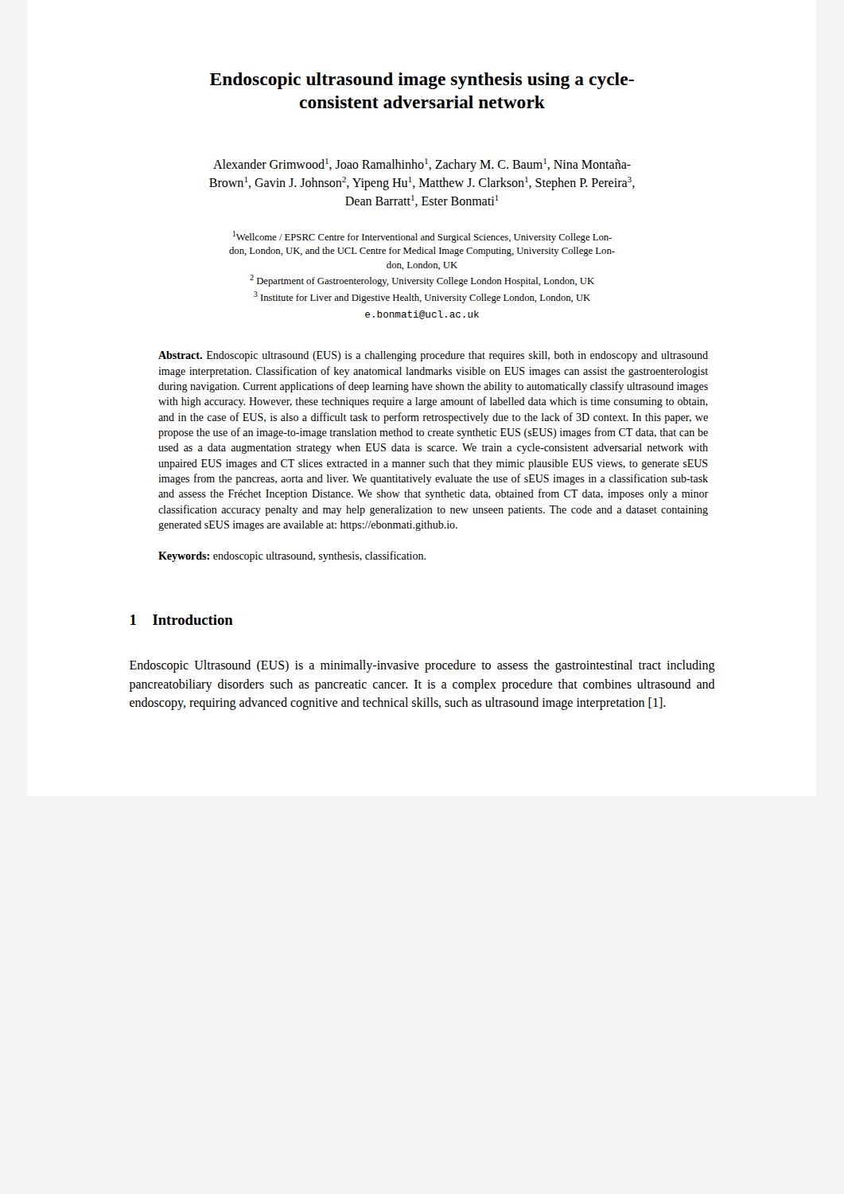Endoscopic ultrasound image synthesis using a cycle-
consistent adversarial network
Alexander Grimwood1, Joao Ramalhinho1, Zachary M. C. Baum1, Nina Montaña-
Brown1, Gavin J. Johnson2, Yipeng Hu1, Matthew J. Clarkson1, Stephen P. Pereira3,
Dean Barratt1, Ester Bonmati1
1Wellcome / EPSRC Centre for Interventional and Surgical Sciences, University College Lon-
don, London, UK, and the UCL Centre for Medical Image Computing, University College Lon-
don, London, UK
2 Department of Gastroenterology, University College London Hospital, London, UK
3 Institute for Liver and Digestive Health, University College London, London, UK
e.bonmati@ucl.ac.uk
Abstract. Endoscopic ultrasound (EUS) is a challenging procedure that requires skill, both in endoscopy and ultrasound image interpretation. Classification of key anatomical landmarks visible on EUS images can assist the gastroenterologist during navigation. Current applications of deep learning have shown the ability to automatically classify ultrasound images with high accuracy. However, these techniques require a large amount of labelled data which is time consuming to obtain, and in the case of EUS, is also a difficult task to perform retrospectively due to the lack of 3D context. In this paper, we propose the use of an image-to-image translation method to create synthetic EUS (sEUS) images from CT data, that can be used as a data augmentation strategy when EUS data is scarce. We train a cycle-consistent adversarial network with unpaired EUS images and CT slices extracted in a manner such that they mimic plausible EUS views, to generate sEUS images from the pancreas, aorta and liver. We quantitatively evaluate the use of sEUS images in a classification sub-task and assess the Fréchet Inception Distance. We show that synthetic data, obtained from CT data, imposes only a minor classification accuracy penalty and may help generalization to new unseen patients. The code and a dataset containing generated sEUS images are available at: https://ebonmati.github.io.
Keywords: endoscopic ultrasound, synthesis, classification.
1 Introduction
Endoscopic Ultrasound (EUS) is a minimally-invasive procedure to assess the gastrointestinal tract including pancreatobiliary disorders such as pancreatic cancer. It is a complex procedure that combines ultrasound and endoscopy, requiring advanced cognitive and technical skills, such as ultrasound image interpretation [1].